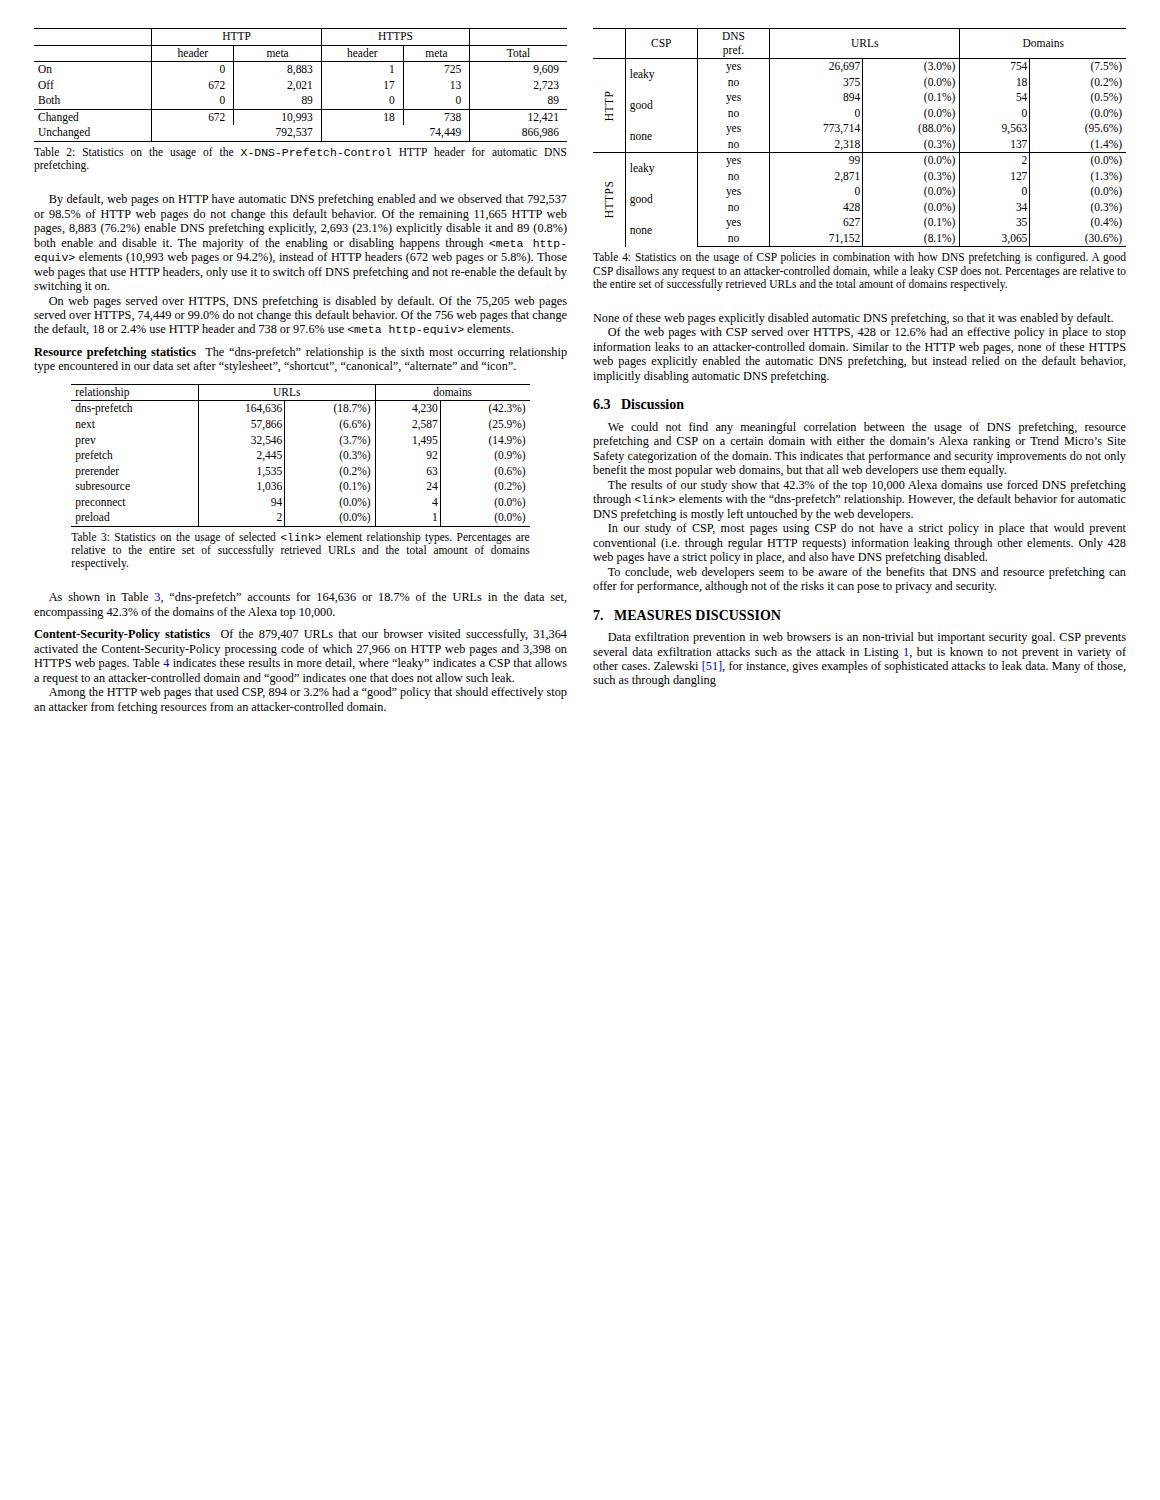Table 2: Statistics on the usage of the X-DNS-Prefetch-Control HTTP header for automatic DNS prefetching.
| | HTTP | HTTPS | |
| | header | meta | header | meta | Total |
| On | 0 | 8,883 | 1 | 725 | 9,609 |
| Off | 672 | 2,021 | 17 | 13 | 2,723 |
| Both | 0 | 89 | 0 | 0 | 89 |
| Changed | 672 | 10,993 | 18 | 738 | 12,421 |
| Unchanged | 792,537 | 74,449 | 866,986 |
By default, web pages on HTTP have automatic DNS prefetching enabled and we observed that 792,537 or 98.5% of HTTP web pages do not change this default behavior. Of the remaining 11,665 HTTP web pages, 8,883 (76.2%) enable DNS prefetching explicitly, 2,693 (23.1%) explicitly disable it and 89 (0.8%) both enable and disable it. The majority of the enabling or disabling happens through <meta http-equiv> elements (10,993 web pages or 94.2%), instead of HTTP headers (672 web pages or 5.8%). Those web pages that use HTTP headers, only use it to switch off DNS prefetching and not re-enable the default by switching it on.
On web pages served over HTTPS, DNS prefetching is disabled by default. Of the 75,205 web pages served over HTTPS, 74,449 or 99.0% do not change this default behavior. Of the 756 web pages that change the default, 18 or 2.4% use HTTP header and 738 or 97.6% use <meta http-equiv> elements.
Resource prefetching statistics The “dns-prefetch” relationship is the sixth most occurring relationship type encountered in our data set after “stylesheet”, “shortcut”, “canonical”, “alternate” and “icon”.
Table 3: Statistics on the usage of selected <link> element relationship types. Percentages are relative to the entire set of successfully retrieved URLs and the total amount of domains respectively.
| relationship | URLs | domains |
| --- | --- | --- |
| dns-prefetch | 164,636 | (18.7%) | 4,230 | (42.3%) |
| next | 57,866 | (6.6%) | 2,587 | (25.9%) |
| prev | 32,546 | (3.7%) | 1,495 | (14.9%) |
| prefetch | 2,445 | (0.3%) | 92 | (0.9%) |
| prerender | 1,535 | (0.2%) | 63 | (0.6%) |
| subresource | 1,036 | (0.1%) | 24 | (0.2%) |
| preconnect | 94 | (0.0%) | 4 | (0.0%) |
| preload | 2 | (0.0%) | 1 | (0.0%) |
As shown in Table 3, “dns-prefetch” accounts for 164,636 or 18.7% of the URLs in the data set, encompassing 42.3% of the domains of the Alexa top 10,000.
Content-Security-Policy statistics Of the 879,407 URLs that our browser visited successfully, 31,364 activated the Content-Security-Policy processing code of which 27,966 on HTTP web pages and 3,398 on HTTPS web pages. Table 4 indicates these results in more detail, where “leaky” indicates a CSP that allows a request to an attacker-controlled domain and “good” indicates one that does not allow such leak.
Among the HTTP web pages that used CSP, 894 or 3.2% had a “good” policy that should effectively stop an attacker from fetching resources from an attacker-controlled domain.
Table 4: Statistics on the usage of CSP policies in combination with how DNS prefetching is configured. A good CSP disallows any request to an attacker-controlled domain, while a leaky CSP does not. Percentages are relative to the entire set of successfully retrieved URLs and the total amount of domains respectively.
| | CSP | DNS pref. | URLs | Domains |
| HTTP | leaky | yes | 26,697 | (3.0%) | 754 | (7.5%) |
| no | 375 | (0.0%) | 18 | (0.2%) |
| good | yes | 894 | (0.1%) | 54 | (0.5%) |
| no | 0 | (0.0%) | 0 | (0.0%) |
| none | yes | 773,714 | (88.0%) | 9,563 | (95.6%) |
| no | 2,318 | (0.3%) | 137 | (1.4%) |
| HTTPS | leaky | yes | 99 | (0.0%) | 2 | (0.0%) |
| no | 2,871 | (0.3%) | 127 | (1.3%) |
| good | yes | 0 | (0.0%) | 0 | (0.0%) |
| no | 428 | (0.0%) | 34 | (0.3%) |
| none | yes | 627 | (0.1%) | 35 | (0.4%) |
| no | 71,152 | (8.1%) | 3,065 | (30.6%) |
None of these web pages explicitly disabled automatic DNS prefetching, so that it was enabled by default.
Of the web pages with CSP served over HTTPS, 428 or 12.6% had an effective policy in place to stop information leaks to an attacker-controlled domain. Similar to the HTTP web pages, none of these HTTPS web pages explicitly enabled the automatic DNS prefetching, but instead relied on the default behavior, implicitly disabling automatic DNS prefetching.
6.3 Discussion
We could not find any meaningful correlation between the usage of DNS prefetching, resource prefetching and CSP on a certain domain with either the domain’s Alexa ranking or Trend Micro’s Site Safety categorization of the domain. This indicates that performance and security improvements do not only benefit the most popular web domains, but that all web developers use them equally.
The results of our study show that 42.3% of the top 10,000 Alexa domains use forced DNS prefetching through <link> elements with the “dns-prefetch” relationship. However, the default behavior for automatic DNS prefetching is mostly left untouched by the web developers.
In our study of CSP, most pages using CSP do not have a strict policy in place that would prevent conventional (i.e. through regular HTTP requests) information leaking through other elements. Only 428 web pages have a strict policy in place, and also have DNS prefetching disabled.
To conclude, web developers seem to be aware of the benefits that DNS and resource prefetching can offer for performance, although not of the risks it can pose to privacy and security.
7. MEASURES DISCUSSION
Data exfiltration prevention in web browsers is an non-trivial but important security goal. CSP prevents several data exfiltration attacks such as the attack in Listing 1, but is known to not prevent in variety of other cases. Zalewski [51], for instance, gives examples of sophisticated attacks to leak data. Many of those, such as through dangling